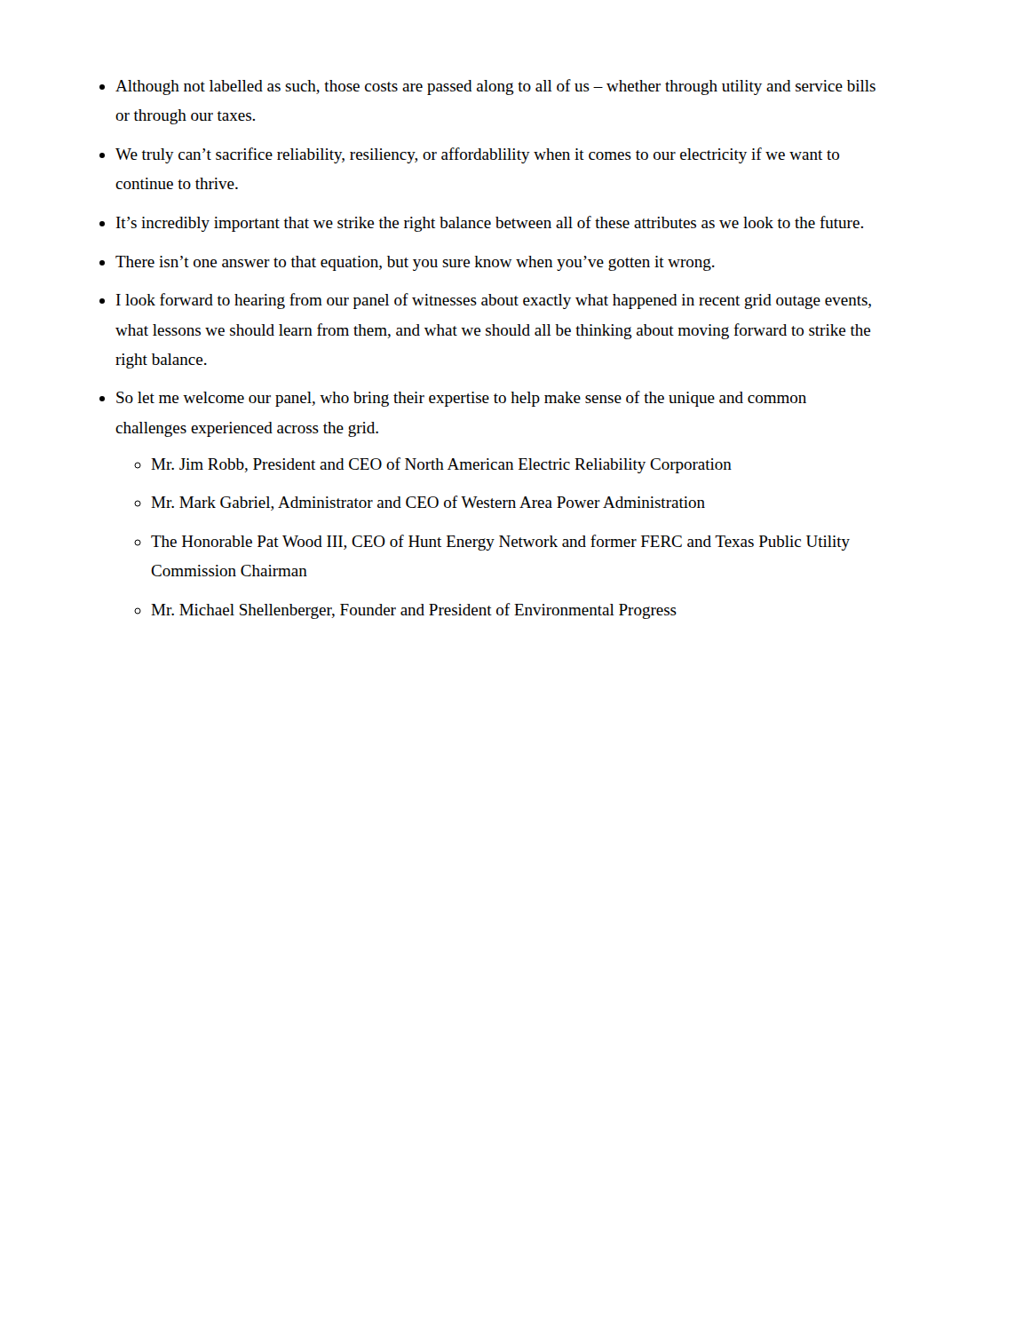Although not labelled as such, those costs are passed along to all of us – whether through utility and service bills or through our taxes.
We truly can’t sacrifice reliability, resiliency, or affordablility when it comes to our electricity if we want to continue to thrive.
It’s incredibly important that we strike the right balance between all of these attributes as we look to the future.
There isn’t one answer to that equation, but you sure know when you’ve gotten it wrong.
I look forward to hearing from our panel of witnesses about exactly what happened in recent grid outage events, what lessons we should learn from them, and what we should all be thinking about moving forward to strike the right balance.
So let me welcome our panel, who bring their expertise to help make sense of the unique and common challenges experienced across the grid.
Mr. Jim Robb, President and CEO of North American Electric Reliability Corporation
Mr. Mark Gabriel, Administrator and CEO of Western Area Power Administration
The Honorable Pat Wood III, CEO of Hunt Energy Network and former FERC and Texas Public Utility Commission Chairman
Mr. Michael Shellenberger, Founder and President of Environmental Progress